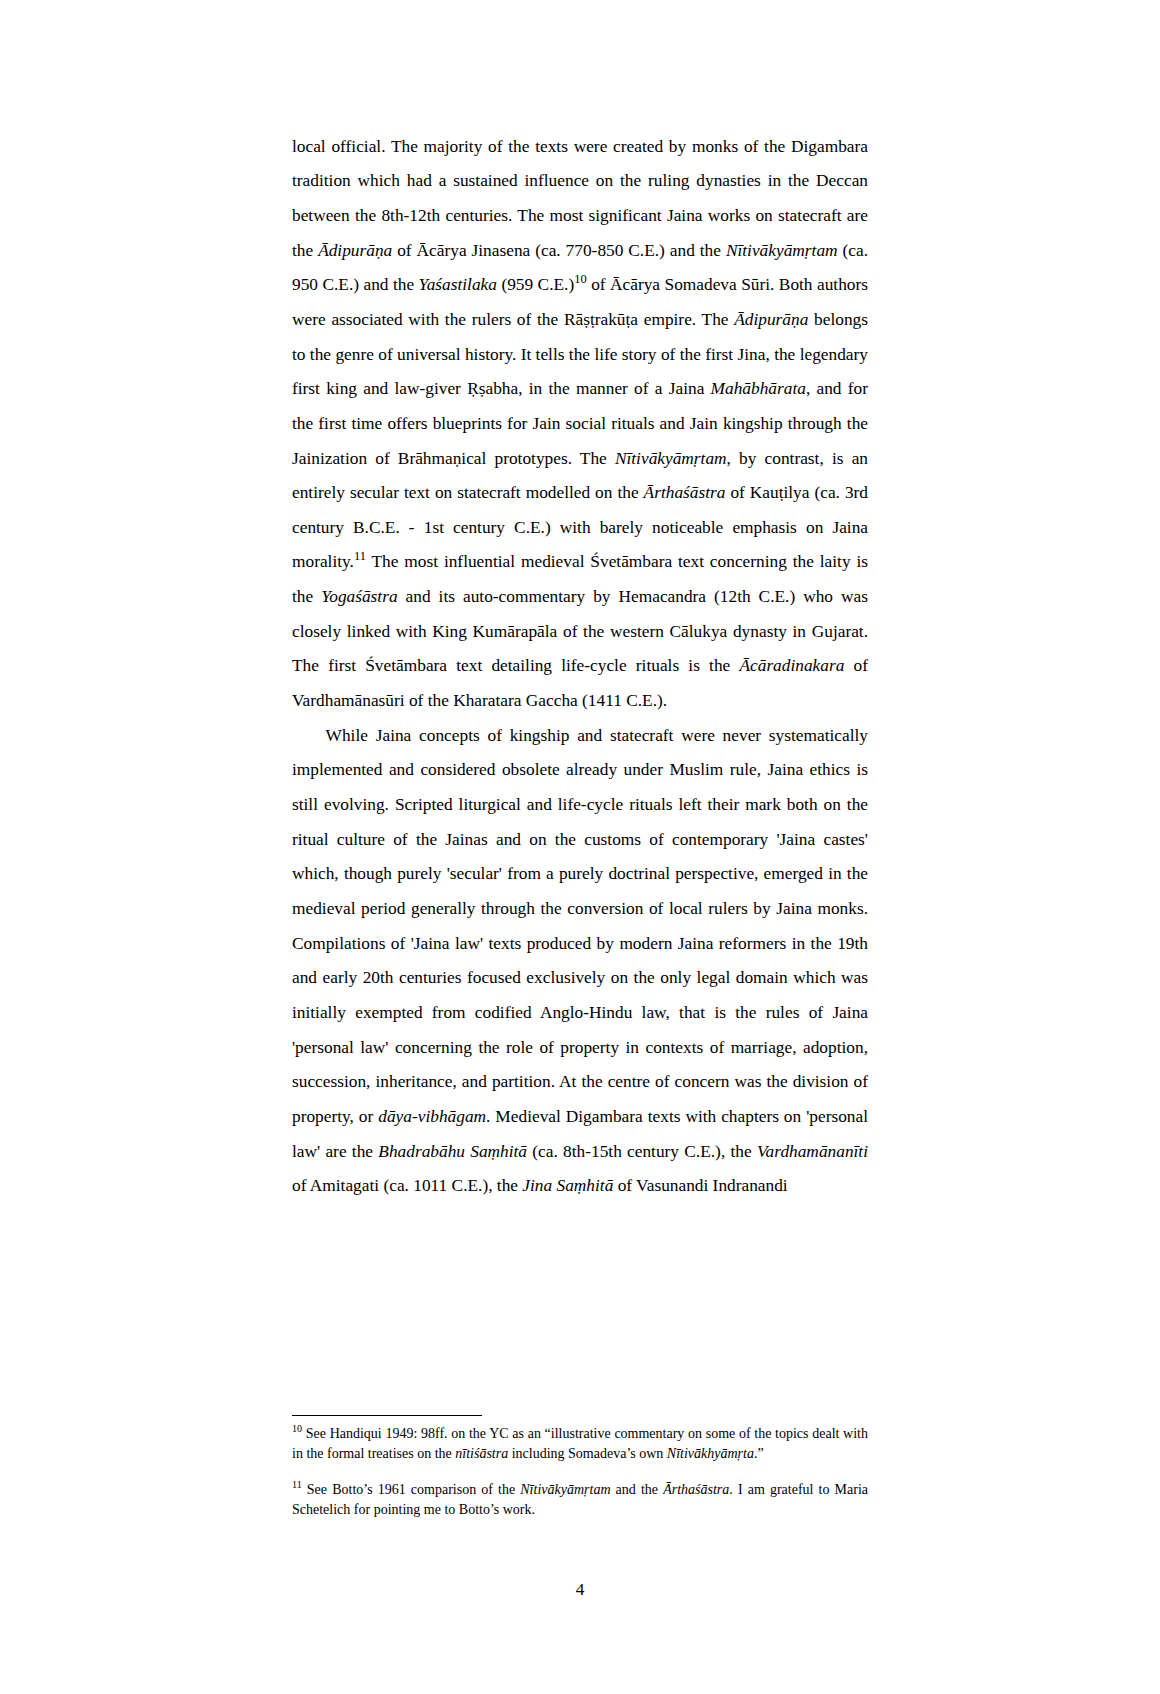local official. The majority of the texts were created by monks of the Digambara tradition which had a sustained influence on the ruling dynasties in the Deccan between the 8th-12th centuries. The most significant Jaina works on statecraft are the Ādipurāṇa of Ācārya Jinasena (ca. 770-850 C.E.) and the Nītivākyāmṛtam (ca. 950 C.E.) and the Yaśastilaka (959 C.E.)10 of Ācārya Somadeva Sūri. Both authors were associated with the rulers of the Rāṣṭrakūṭa empire. The Ādipurāṇa belongs to the genre of universal history. It tells the life story of the first Jina, the legendary first king and law-giver Ṛṣabha, in the manner of a Jaina Mahābhārata, and for the first time offers blueprints for Jain social rituals and Jain kingship through the Jainization of Brāhmaṇical prototypes. The Nītivākyāmṛtam, by contrast, is an entirely secular text on statecraft modelled on the Ārthaśāstra of Kauṭilya (ca. 3rd century B.C.E. - 1st century C.E.) with barely noticeable emphasis on Jaina morality.11 The most influential medieval Śvetāmbara text concerning the laity is the Yogaśāstra and its auto-commentary by Hemacandra (12th C.E.) who was closely linked with King Kumārapāla of the western Cālukya dynasty in Gujarat. The first Śvetāmbara text detailing life-cycle rituals is the Ācāradinakara of Vardhamānasūri of the Kharatara Gaccha (1411 C.E.).
While Jaina concepts of kingship and statecraft were never systematically implemented and considered obsolete already under Muslim rule, Jaina ethics is still evolving. Scripted liturgical and life-cycle rituals left their mark both on the ritual culture of the Jainas and on the customs of contemporary 'Jaina castes' which, though purely 'secular' from a purely doctrinal perspective, emerged in the medieval period generally through the conversion of local rulers by Jaina monks. Compilations of 'Jaina law' texts produced by modern Jaina reformers in the 19th and early 20th centuries focused exclusively on the only legal domain which was initially exempted from codified Anglo-Hindu law, that is the rules of Jaina 'personal law' concerning the role of property in contexts of marriage, adoption, succession, inheritance, and partition. At the centre of concern was the division of property, or dāya-vibhāgam. Medieval Digambara texts with chapters on 'personal law' are the Bhadrabāhu Saṃhitā (ca. 8th-15th century C.E.), the Vardhamānanīti of Amitagati (ca. 1011 C.E.), the Jina Saṃhitā of Vasunandi Indranandi
10 See Handiqui 1949: 98ff. on the YC as an “illustrative commentary on some of the topics dealt with in the formal treatises on the nītiśāstra including Somadeva’s own Nītivākhyāmṛta.”
11 See Botto’s 1961 comparison of the Nītivākyāmṛtam and the Ārthaśāstra. I am grateful to Maria Schetelich for pointing me to Botto’s work.
4